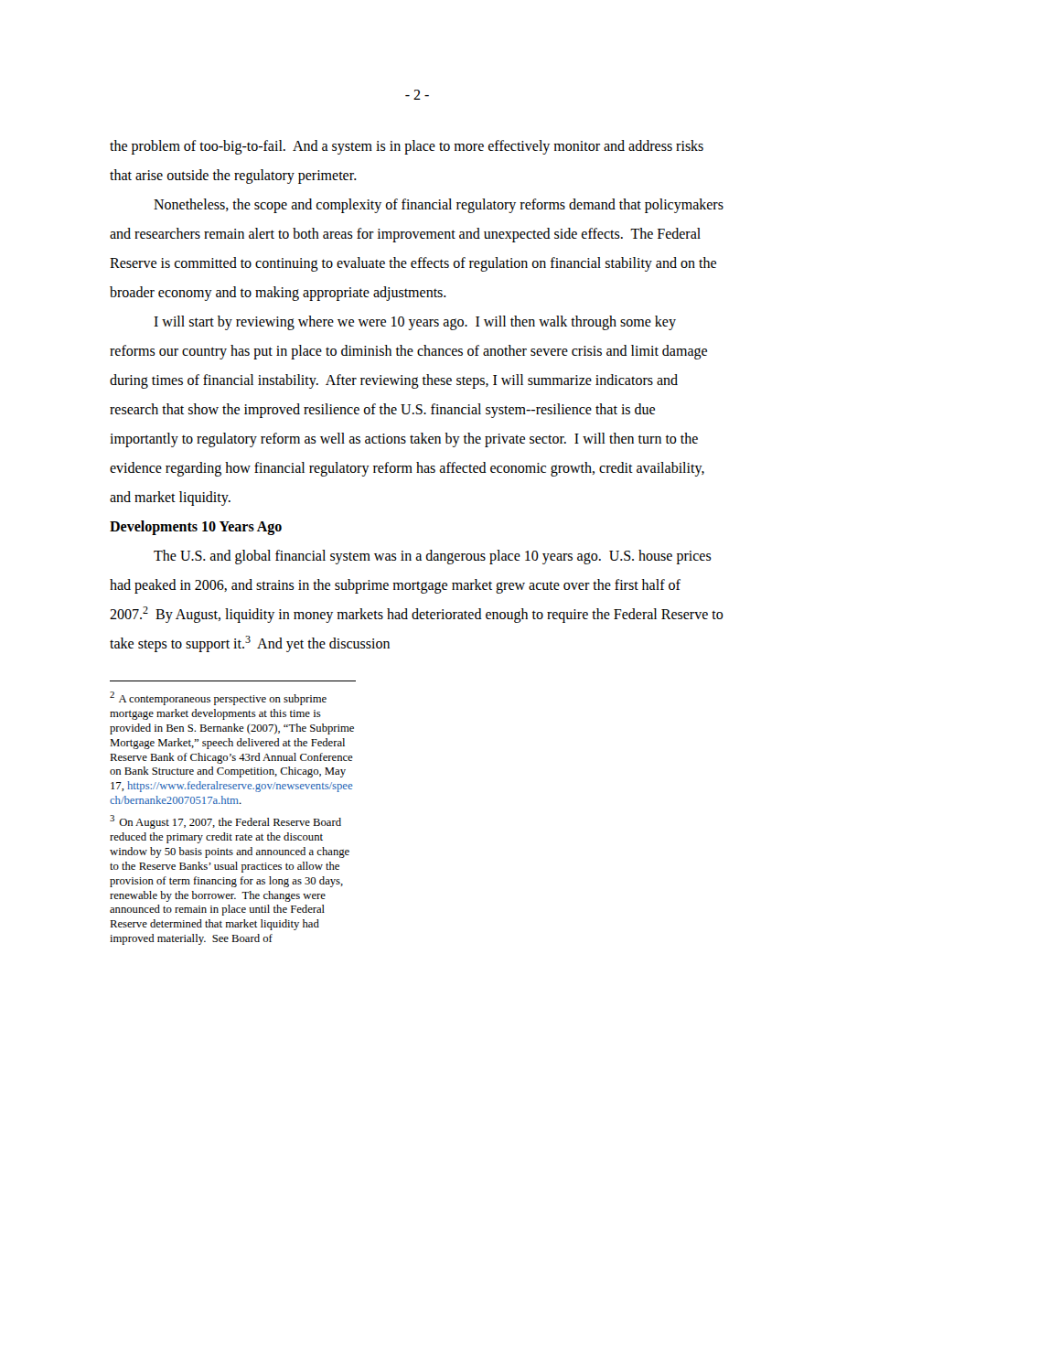- 2 -
the problem of too-big-to-fail. And a system is in place to more effectively monitor and address risks that arise outside the regulatory perimeter.
Nonetheless, the scope and complexity of financial regulatory reforms demand that policymakers and researchers remain alert to both areas for improvement and unexpected side effects. The Federal Reserve is committed to continuing to evaluate the effects of regulation on financial stability and on the broader economy and to making appropriate adjustments.
I will start by reviewing where we were 10 years ago. I will then walk through some key reforms our country has put in place to diminish the chances of another severe crisis and limit damage during times of financial instability. After reviewing these steps, I will summarize indicators and research that show the improved resilience of the U.S. financial system--resilience that is due importantly to regulatory reform as well as actions taken by the private sector. I will then turn to the evidence regarding how financial regulatory reform has affected economic growth, credit availability, and market liquidity.
Developments 10 Years Ago
The U.S. and global financial system was in a dangerous place 10 years ago. U.S. house prices had peaked in 2006, and strains in the subprime mortgage market grew acute over the first half of 2007.2 By August, liquidity in money markets had deteriorated enough to require the Federal Reserve to take steps to support it.3 And yet the discussion
2 A contemporaneous perspective on subprime mortgage market developments at this time is provided in Ben S. Bernanke (2007), “The Subprime Mortgage Market,” speech delivered at the Federal Reserve Bank of Chicago’s 43rd Annual Conference on Bank Structure and Competition, Chicago, May 17, https://www.federalreserve.gov/newsevents/speech/bernanke20070517a.htm.
3 On August 17, 2007, the Federal Reserve Board reduced the primary credit rate at the discount window by 50 basis points and announced a change to the Reserve Banks’ usual practices to allow the provision of term financing for as long as 30 days, renewable by the borrower. The changes were announced to remain in place until the Federal Reserve determined that market liquidity had improved materially. See Board of